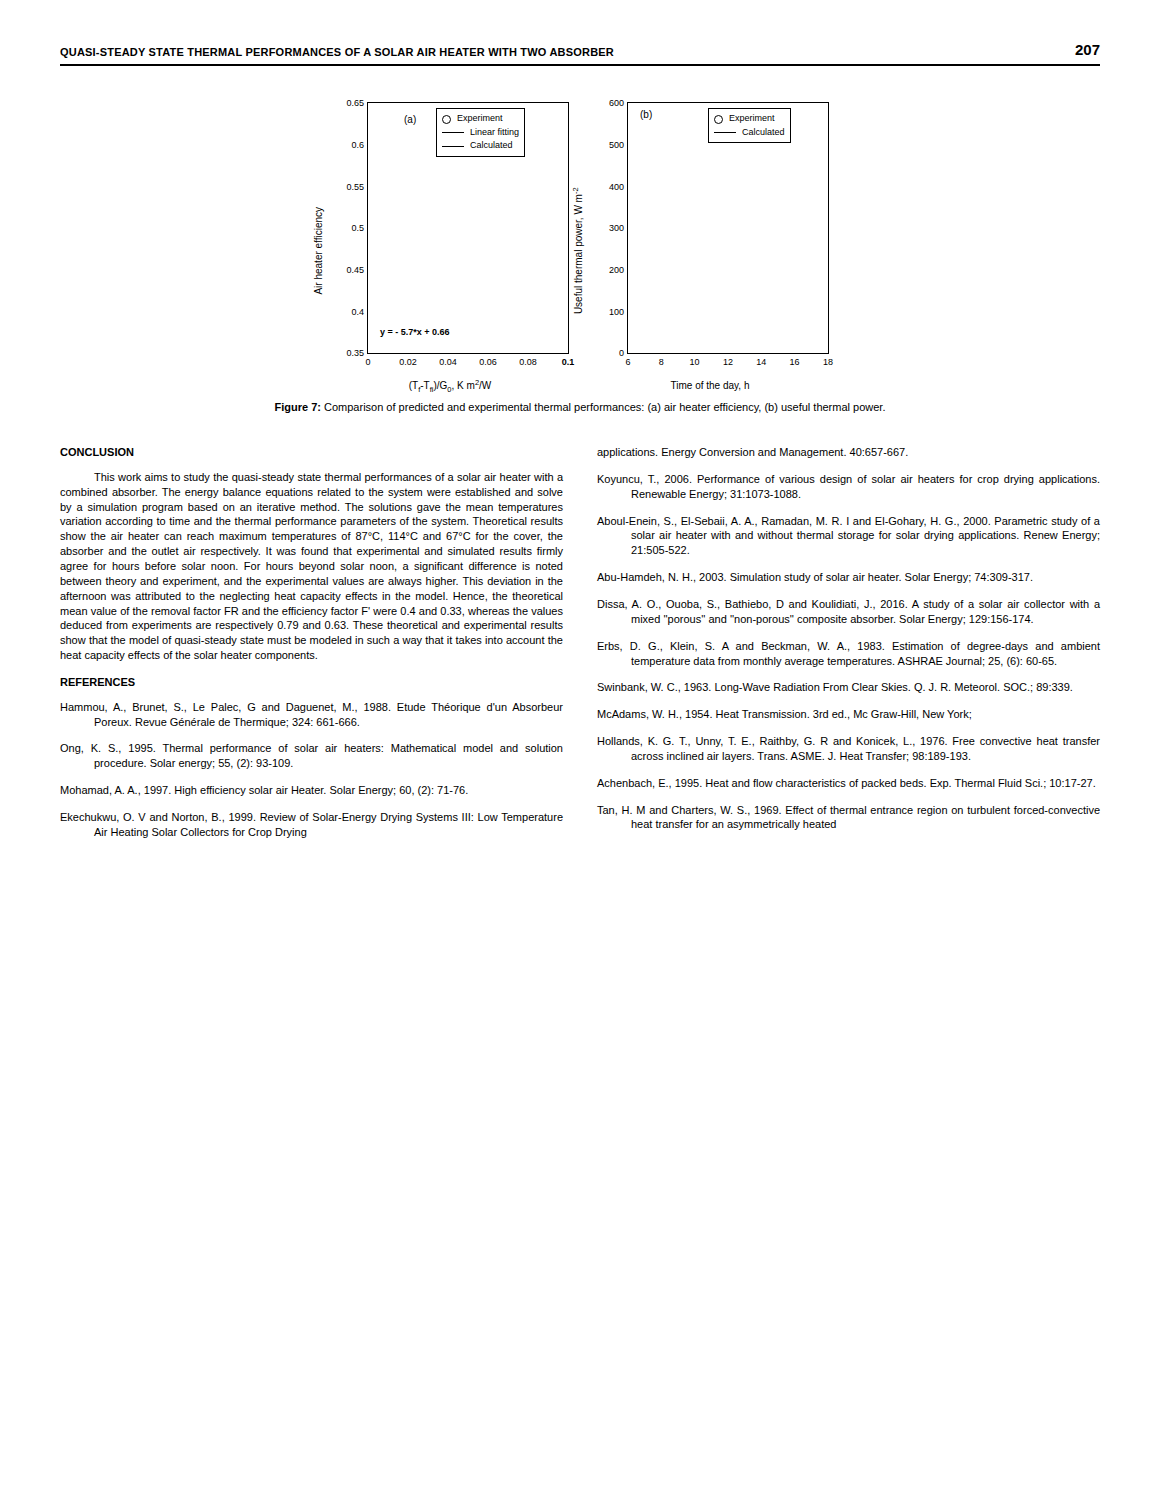QUASI-STEADY STATE THERMAL PERFORMANCES OF A SOLAR AIR HEATER WITH TWO ABSORBER 207
Air heater efficiency
0.65 0.6 0.55 0.5 0.45 0.4 0.35 0 0.02 0.04 0.06 0.08 0.1 (a)
Experiment
Linear fitting
Calculated
y = - 5.7*x + 0.66
(Tf-Tfi)/G0, K m2/W
Useful thermal power, W m-2
600 500 400 300 200 100 0 6 8 10 12 14 16 18 (b)
Experiment
Calculated
Time of the day, h
Figure 7: Comparison of predicted and experimental thermal performances: (a) air heater efficiency, (b) useful thermal power.
CONCLUSION
This work aims to study the quasi-steady state thermal performances of a solar air heater with a combined absorber. The energy balance equations related to the system were established and solve by a simulation program based on an iterative method. The solutions gave the mean temperatures variation according to time and the thermal performance parameters of the system. Theoretical results show the air heater can reach maximum temperatures of 87°C, 114°C and 67°C for the cover, the absorber and the outlet air respectively. It was found that experimental and simulated results firmly agree for hours before solar noon. For hours beyond solar noon, a significant difference is noted between theory and experiment, and the experimental values are always higher. This deviation in the afternoon was attributed to the neglecting heat capacity effects in the model. Hence, the theoretical mean value of the removal factor FR and the efficiency factor F' were 0.4 and 0.33, whereas the values deduced from experiments are respectively 0.79 and 0.63. These theoretical and experimental results show that the model of quasi-steady state must be modeled in such a way that it takes into account the heat capacity effects of the solar heater components.
REFERENCES
Hammou, A., Brunet, S., Le Palec, G and Daguenet, M., 1988. Etude Théorique d'un Absorbeur Poreux. Revue Générale de Thermique; 324: 661-666.
Ong, K. S., 1995. Thermal performance of solar air heaters: Mathematical model and solution procedure. Solar energy; 55, (2): 93-109.
Mohamad, A. A., 1997. High efficiency solar air Heater. Solar Energy; 60, (2): 71-76.
Ekechukwu, O. V and Norton, B., 1999. Review of Solar-Energy Drying Systems III: Low Temperature Air Heating Solar Collectors for Crop Drying
applications. Energy Conversion and Management. 40:657-667.
Koyuncu, T., 2006. Performance of various design of solar air heaters for crop drying applications. Renewable Energy; 31:1073-1088.
Aboul-Enein, S., El-Sebaii, A. A., Ramadan, M. R. I and El-Gohary, H. G., 2000. Parametric study of a solar air heater with and without thermal storage for solar drying applications. Renew Energy; 21:505-522.
Abu-Hamdeh, N. H., 2003. Simulation study of solar air heater. Solar Energy; 74:309-317.
Dissa, A. O., Ouoba, S., Bathiebo, D and Koulidiati, J., 2016. A study of a solar air collector with a mixed ''porous'' and ''non-porous'' composite absorber. Solar Energy; 129:156-174.
Erbs, D. G., Klein, S. A and Beckman, W. A., 1983. Estimation of degree-days and ambient temperature data from monthly average temperatures. ASHRAE Journal; 25, (6): 60-65.
Swinbank, W. C., 1963. Long-Wave Radiation From Clear Skies. Q. J. R. Meteorol. SOC.; 89:339.
McAdams, W. H., 1954. Heat Transmission. 3rd ed., Mc Graw-Hill, New York;
Hollands, K. G. T., Unny, T. E., Raithby, G. R and Konicek, L., 1976. Free convective heat transfer across inclined air layers. Trans. ASME. J. Heat Transfer; 98:189-193.
Achenbach, E., 1995. Heat and flow characteristics of packed beds. Exp. Thermal Fluid Sci.; 10:17-27.
Tan, H. M and Charters, W. S., 1969. Effect of thermal entrance region on turbulent forced-convective heat transfer for an asymmetrically heated